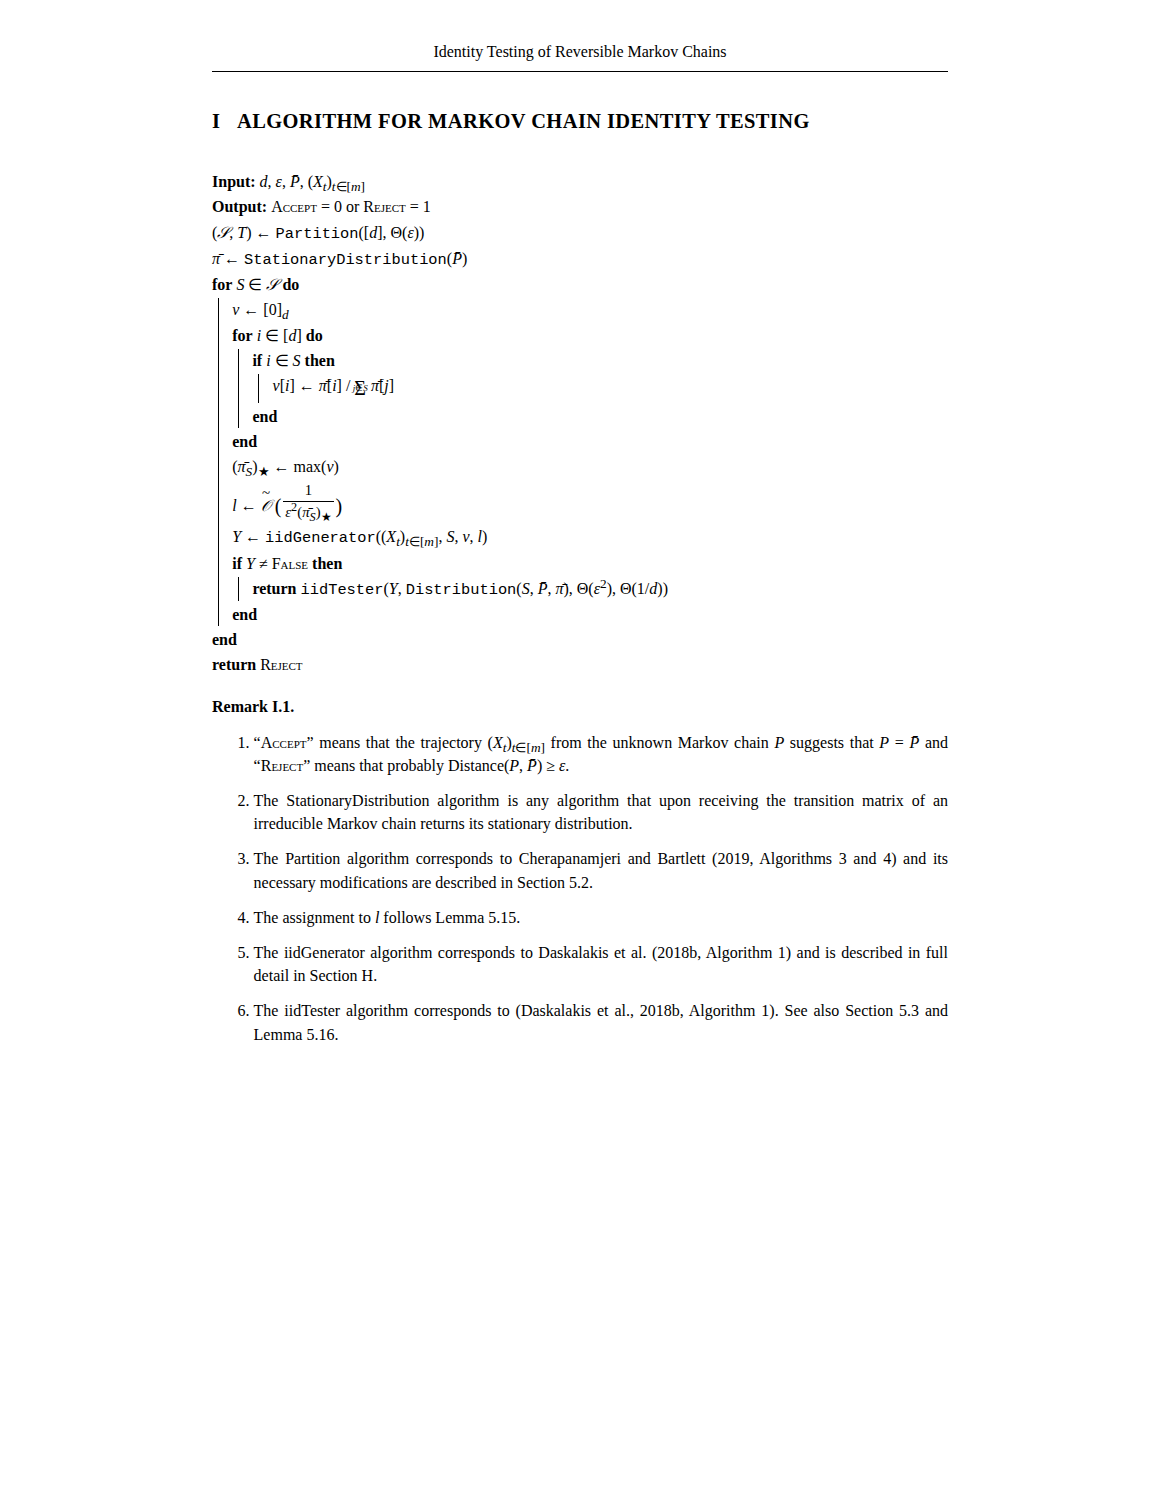Identity Testing of Reversible Markov Chains
I ALGORITHM FOR MARKOV CHAIN IDENTITY TESTING
Input: d, ε, P̄, (Xt)t∈[m]
Output: Accept = 0 or Reject = 1
(𝒮, T) ← Partition([d], Θ(ε))
π̄ ← StationaryDistribution(P̄)
for S ∈ 𝒮 do
ν ← [0]d
for i ∈ [d] do
if i ∈ S then
ν[i] ← π̄[i] / Σj∈S π̄[j]
end
end
(π̄S)★ ← max(ν)
l ← 𝒪 (1 ε2(π̄S)★)
Y ← iidGenerator((Xt)t∈[m], S, ν, l)
if Y ≠ False then
return iidTester(Y, Distribution(S, P̄, π̄), Θ(ε2), Θ(1/d))
end
end
return Reject
Remark I.1.
“Accept” means that the trajectory (Xt)t∈[m] from the unknown Markov chain P suggests that P = P̄ and “Reject” means that probably Distance(P, P̄) ≥ ε.
The StationaryDistribution algorithm is any algorithm that upon receiving the transition matrix of an irreducible Markov chain returns its stationary distribution.
The Partition algorithm corresponds to Cherapanamjeri and Bartlett (2019, Algorithms 3 and 4) and its necessary modifications are described in Section 5.2.
The assignment to l follows Lemma 5.15.
The iidGenerator algorithm corresponds to Daskalakis et al. (2018b, Algorithm 1) and is described in full detail in Section H.
The iidTester algorithm corresponds to (Daskalakis et al., 2018b, Algorithm 1). See also Section 5.3 and Lemma 5.16.